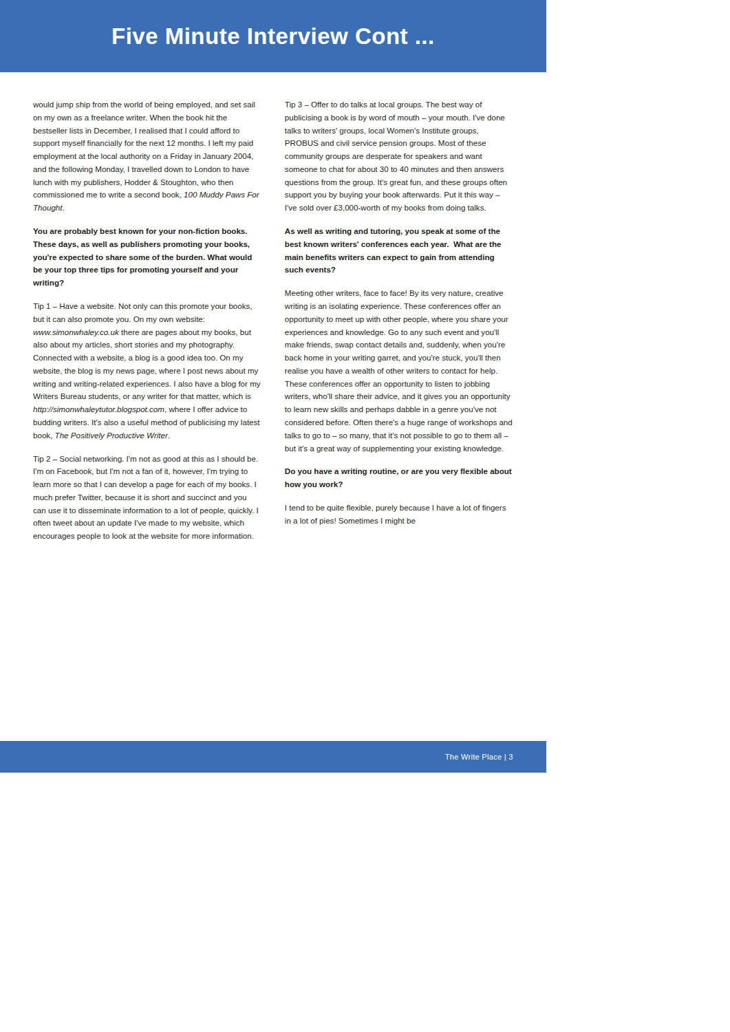Five Minute Interview Cont ...
would jump ship from the world of being employed, and set sail on my own as a freelance writer. When the book hit the bestseller lists in December, I realised that I could afford to support myself financially for the next 12 months. I left my paid employment at the local authority on a Friday in January 2004, and the following Monday, I travelled down to London to have lunch with my publishers, Hodder & Stoughton, who then commissioned me to write a second book, 100 Muddy Paws For Thought.
You are probably best known for your non-fiction books. These days, as well as publishers promoting your books, you're expected to share some of the burden. What would be your top three tips for promoting yourself and your writing?
Tip 1 – Have a website. Not only can this promote your books, but it can also promote you. On my own website: www.simonwhaley.co.uk there are pages about my books, but also about my articles, short stories and my photography. Connected with a website, a blog is a good idea too. On my website, the blog is my news page, where I post news about my writing and writing-related experiences. I also have a blog for my Writers Bureau students, or any writer for that matter, which is http://simonwhaleytutor.blogspot.com, where I offer advice to budding writers. It's also a useful method of publicising my latest book, The Positively Productive Writer.
Tip 2 – Social networking. I'm not as good at this as I should be. I'm on Facebook, but I'm not a fan of it, however, I'm trying to learn more so that I can develop a page for each of my books. I much prefer Twitter, because it is short and succinct and you can use it to disseminate information to a lot of people, quickly. I often tweet about an update I've made to my website, which encourages people to look at the website for more information.
Tip 3 – Offer to do talks at local groups. The best way of publicising a book is by word of mouth – your mouth. I've done talks to writers' groups, local Women's Institute groups, PROBUS and civil service pension groups. Most of these community groups are desperate for speakers and want someone to chat for about 30 to 40 minutes and then answers questions from the group. It's great fun, and these groups often support you by buying your book afterwards. Put it this way – I've sold over £3,000-worth of my books from doing talks.
As well as writing and tutoring, you speak at some of the best known writers' conferences each year. What are the main benefits writers can expect to gain from attending such events?
Meeting other writers, face to face! By its very nature, creative writing is an isolating experience. These conferences offer an opportunity to meet up with other people, where you share your experiences and knowledge. Go to any such event and you'll make friends, swap contact details and, suddenly, when you're back home in your writing garret, and you're stuck, you'll then realise you have a wealth of other writers to contact for help. These conferences offer an opportunity to listen to jobbing writers, who'll share their advice, and it gives you an opportunity to learn new skills and perhaps dabble in a genre you've not considered before. Often there's a huge range of workshops and talks to go to – so many, that it's not possible to go to them all – but it's a great way of supplementing your existing knowledge.
Do you have a writing routine, or are you very flexible about how you work?
I tend to be quite flexible, purely because I have a lot of fingers in a lot of pies! Sometimes I might be
The Write Place | 3